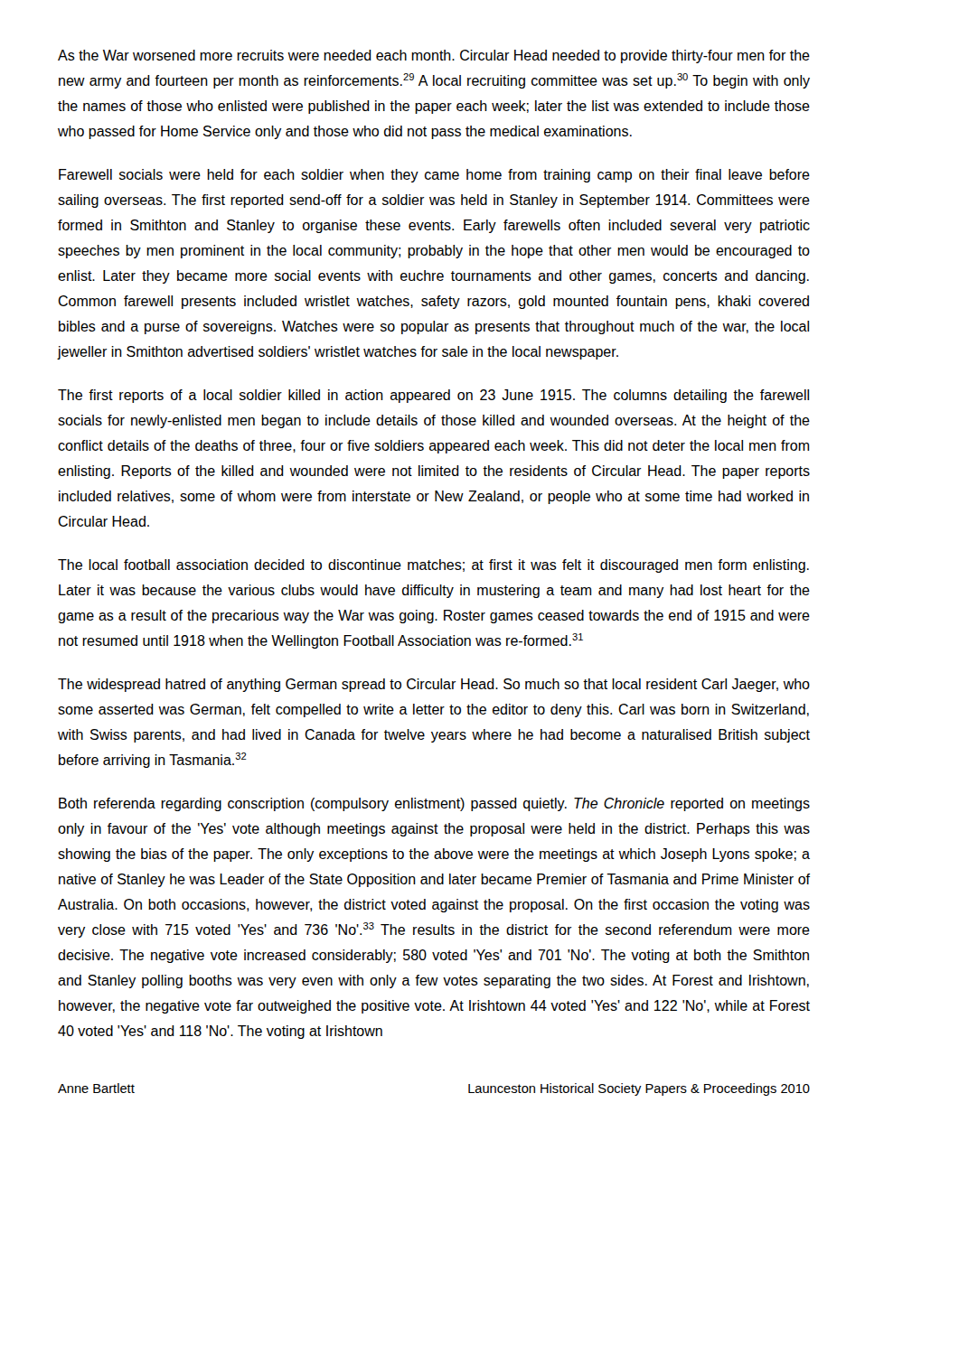As the War worsened more recruits were needed each month. Circular Head needed to provide thirty-four men for the new army and fourteen per month as reinforcements.29 A local recruiting committee was set up.30 To begin with only the names of those who enlisted were published in the paper each week; later the list was extended to include those who passed for Home Service only and those who did not pass the medical examinations.
Farewell socials were held for each soldier when they came home from training camp on their final leave before sailing overseas. The first reported send-off for a soldier was held in Stanley in September 1914. Committees were formed in Smithton and Stanley to organise these events. Early farewells often included several very patriotic speeches by men prominent in the local community; probably in the hope that other men would be encouraged to enlist. Later they became more social events with euchre tournaments and other games, concerts and dancing. Common farewell presents included wristlet watches, safety razors, gold mounted fountain pens, khaki covered bibles and a purse of sovereigns. Watches were so popular as presents that throughout much of the war, the local jeweller in Smithton advertised soldiers' wristlet watches for sale in the local newspaper.
The first reports of a local soldier killed in action appeared on 23 June 1915. The columns detailing the farewell socials for newly-enlisted men began to include details of those killed and wounded overseas. At the height of the conflict details of the deaths of three, four or five soldiers appeared each week. This did not deter the local men from enlisting. Reports of the killed and wounded were not limited to the residents of Circular Head. The paper reports included relatives, some of whom were from interstate or New Zealand, or people who at some time had worked in Circular Head.
The local football association decided to discontinue matches; at first it was felt it discouraged men form enlisting. Later it was because the various clubs would have difficulty in mustering a team and many had lost heart for the game as a result of the precarious way the War was going. Roster games ceased towards the end of 1915 and were not resumed until 1918 when the Wellington Football Association was re-formed.31
The widespread hatred of anything German spread to Circular Head. So much so that local resident Carl Jaeger, who some asserted was German, felt compelled to write a letter to the editor to deny this. Carl was born in Switzerland, with Swiss parents, and had lived in Canada for twelve years where he had become a naturalised British subject before arriving in Tasmania.32
Both referenda regarding conscription (compulsory enlistment) passed quietly. The Chronicle reported on meetings only in favour of the 'Yes' vote although meetings against the proposal were held in the district. Perhaps this was showing the bias of the paper. The only exceptions to the above were the meetings at which Joseph Lyons spoke; a native of Stanley he was Leader of the State Opposition and later became Premier of Tasmania and Prime Minister of Australia. On both occasions, however, the district voted against the proposal. On the first occasion the voting was very close with 715 voted 'Yes' and 736 'No'.33 The results in the district for the second referendum were more decisive. The negative vote increased considerably; 580 voted 'Yes' and 701 'No'. The voting at both the Smithton and Stanley polling booths was very even with only a few votes separating the two sides. At Forest and Irishtown, however, the negative vote far outweighed the positive vote. At Irishtown 44 voted 'Yes' and 122 'No', while at Forest 40 voted 'Yes' and 118 'No'. The voting at Irishtown
Anne Bartlett
Launceston Historical Society Papers & Proceedings 2010